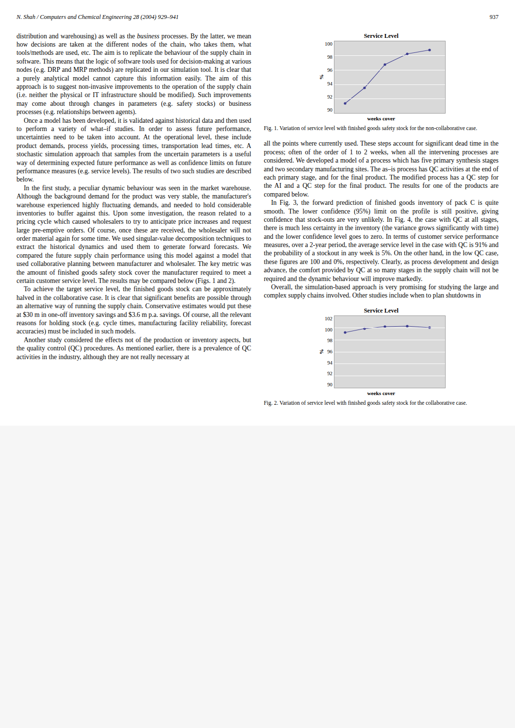N. Shah / Computers and Chemical Engineering 28 (2004) 929–941 937
distribution and warehousing) as well as the business processes. By the latter, we mean how decisions are taken at the different nodes of the chain, who takes them, what tools/methods are used, etc. The aim is to replicate the behaviour of the supply chain in software. This means that the logic of software tools used for decision-making at various nodes (e.g. DRP and MRP methods) are replicated in our simulation tool. It is clear that a purely analytical model cannot capture this information easily. The aim of this approach is to suggest non-invasive improvements to the operation of the supply chain (i.e. neither the physical or IT infrastructure should be modified). Such improvements may come about through changes in parameters (e.g. safety stocks) or business processes (e.g. relationships between agents).
Once a model has been developed, it is validated against historical data and then used to perform a variety of what–if studies. In order to assess future performance, uncertainties need to be taken into account. At the operational level, these include product demands, process yields, processing times, transportation lead times, etc. A stochastic simulation approach that samples from the uncertain parameters is a useful way of determining expected future performance as well as confidence limits on future performance measures (e.g. service levels). The results of two such studies are described below.
In the first study, a peculiar dynamic behaviour was seen in the market warehouse. Although the background demand for the product was very stable, the manufacturer's warehouse experienced highly fluctuating demands, and needed to hold considerable inventories to buffer against this. Upon some investigation, the reason related to a pricing cycle which caused wholesalers to try to anticipate price increases and request large pre-emptive orders. Of course, once these are received, the wholesaler will not order material again for some time. We used singular-value decomposition techniques to extract the historical dynamics and used them to generate forward forecasts. We compared the future supply chain performance using this model against a model that used collaborative planning between manufacturer and wholesaler. The key metric was the amount of finished goods safety stock cover the manufacturer required to meet a certain customer service level. The results may be compared below (Figs. 1 and 2).
To achieve the target service level, the finished goods stock can be approximately halved in the collaborative case. It is clear that significant benefits are possible through an alternative way of running the supply chain. Conservative estimates would put these at $30 m in one-off inventory savings and $3.6 m p.a. savings. Of course, all the relevant reasons for holding stock (e.g. cycle times, manufacturing facility reliability, forecast accuracies) must be included in such models.
Another study considered the effects not of the production or inventory aspects, but the quality control (QC) procedures. As mentioned earlier, there is a prevalence of QC activities in the industry, although they are not really necessary at
Service Level
%
1009896949290
weeks cover
Fig. 1. Variation of service level with finished goods safety stock for the non-collaborative case.
all the points where currently used. These steps account for significant dead time in the process; often of the order of 1 to 2 weeks, when all the intervening processes are considered. We developed a model of a process which has five primary synthesis stages and two secondary manufacturing sites. The as–is process has QC activities at the end of each primary stage, and for the final product. The modified process has a QC step for the AI and a QC step for the final product. The results for one of the products are compared below.
In Fig. 3, the forward prediction of finished goods inventory of pack C is quite smooth. The lower confidence (95%) limit on the profile is still positive, giving confidence that stock-outs are very unlikely. In Fig. 4, the case with QC at all stages, there is much less certainty in the inventory (the variance grows significantly with time) and the lower confidence level goes to zero. In terms of customer service performance measures, over a 2-year period, the average service level in the case with QC is 91% and the probability of a stockout in any week is 5%. On the other hand, in the low QC case, these figures are 100 and 0%, respectively. Clearly, as process development and design advance, the comfort provided by QC at so many stages in the supply chain will not be required and the dynamic behaviour will improve markedly.
Overall, the simulation-based approach is very promising for studying the large and complex supply chains involved. Other studies include when to plan shutdowns in
Service Level
%
1021009896949290
weeks cover
Fig. 2. Variation of service level with finished goods safety stock for the collaborative case.